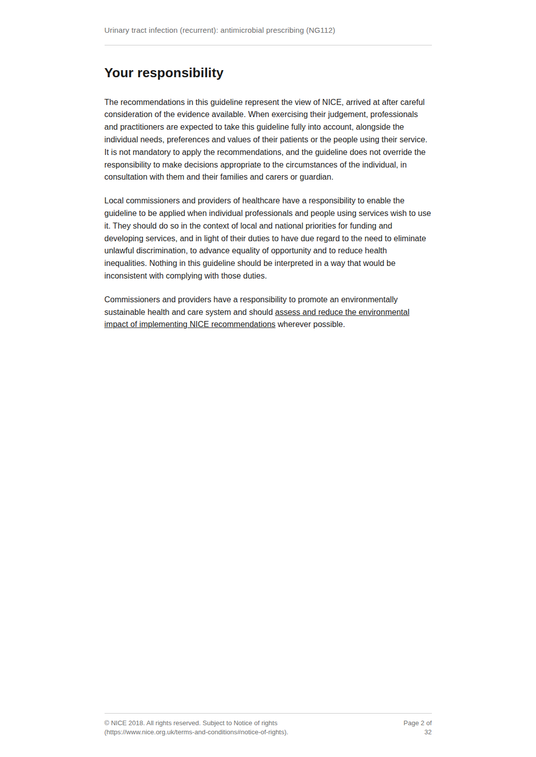Urinary tract infection (recurrent): antimicrobial prescribing (NG112)
Your responsibility
The recommendations in this guideline represent the view of NICE, arrived at after careful consideration of the evidence available. When exercising their judgement, professionals and practitioners are expected to take this guideline fully into account, alongside the individual needs, preferences and values of their patients or the people using their service. It is not mandatory to apply the recommendations, and the guideline does not override the responsibility to make decisions appropriate to the circumstances of the individual, in consultation with them and their families and carers or guardian.
Local commissioners and providers of healthcare have a responsibility to enable the guideline to be applied when individual professionals and people using services wish to use it. They should do so in the context of local and national priorities for funding and developing services, and in light of their duties to have due regard to the need to eliminate unlawful discrimination, to advance equality of opportunity and to reduce health inequalities. Nothing in this guideline should be interpreted in a way that would be inconsistent with complying with those duties.
Commissioners and providers have a responsibility to promote an environmentally sustainable health and care system and should assess and reduce the environmental impact of implementing NICE recommendations wherever possible.
© NICE 2018. All rights reserved. Subject to Notice of rights (https://www.nice.org.uk/terms-and-conditions#notice-of-rights).
Page 2 of
32